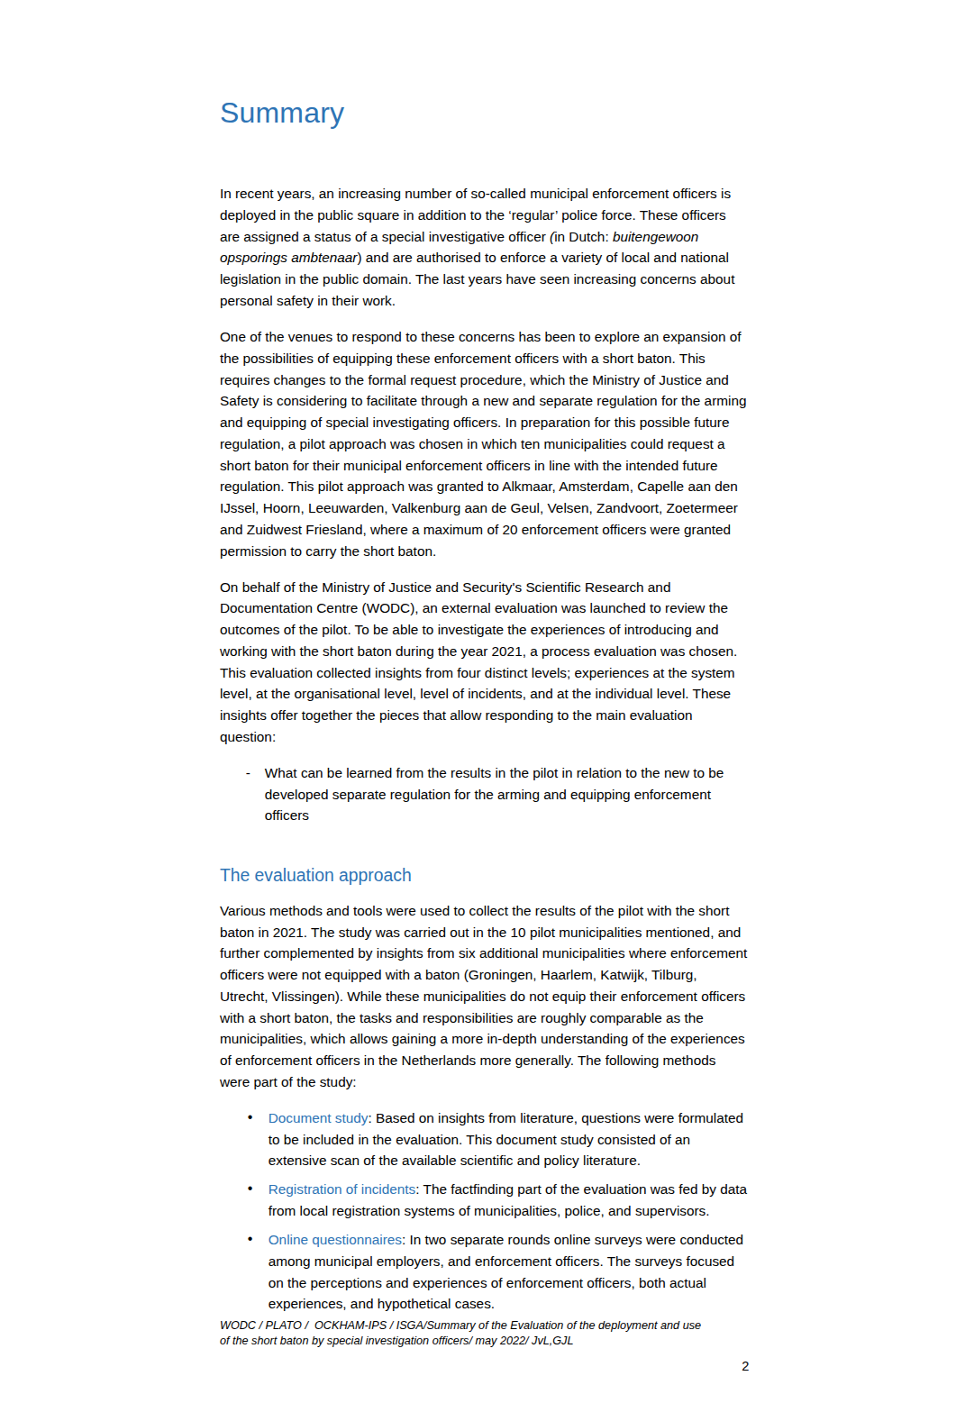Summary
In recent years, an increasing number of so-called municipal enforcement officers is deployed in the public square in addition to the ‘regular’ police force. These officers are assigned a status of a special investigative officer (in Dutch: buitengewoon opsporings ambtenaar) and are authorised to enforce a variety of local and national legislation in the public domain. The last years have seen increasing concerns about personal safety in their work.
One of the venues to respond to these concerns has been to explore an expansion of the possibilities of equipping these enforcement officers with a short baton. This requires changes to the formal request procedure, which the Ministry of Justice and Safety is considering to facilitate through a new and separate regulation for the arming and equipping of special investigating officers. In preparation for this possible future regulation, a pilot approach was chosen in which ten municipalities could request a short baton for their municipal enforcement officers in line with the intended future regulation. This pilot approach was granted to Alkmaar, Amsterdam, Capelle aan den IJssel, Hoorn, Leeuwarden, Valkenburg aan de Geul, Velsen, Zandvoort, Zoetermeer and Zuidwest Friesland, where a maximum of 20 enforcement officers were granted permission to carry the short baton.
On behalf of the Ministry of Justice and Security's Scientific Research and Documentation Centre (WODC), an external evaluation was launched to review the outcomes of the pilot. To be able to investigate the experiences of introducing and working with the short baton during the year 2021, a process evaluation was chosen. This evaluation collected insights from four distinct levels; experiences at the system level, at the organisational level, level of incidents, and at the individual level. These insights offer together the pieces that allow responding to the main evaluation question:
What can be learned from the results in the pilot in relation to the new to be developed separate regulation for the arming and equipping enforcement officers
The evaluation approach
Various methods and tools were used to collect the results of the pilot with the short baton in 2021. The study was carried out in the 10 pilot municipalities mentioned, and further complemented by insights from six additional municipalities where enforcement officers were not equipped with a baton (Groningen, Haarlem, Katwijk, Tilburg, Utrecht, Vlissingen). While these municipalities do not equip their enforcement officers with a short baton, the tasks and responsibilities are roughly comparable as the municipalities, which allows gaining a more in-depth understanding of the experiences of enforcement officers in the Netherlands more generally. The following methods were part of the study:
Document study: Based on insights from literature, questions were formulated to be included in the evaluation. This document study consisted of an extensive scan of the available scientific and policy literature.
Registration of incidents: The factfinding part of the evaluation was fed by data from local registration systems of municipalities, police, and supervisors.
Online questionnaires: In two separate rounds online surveys were conducted among municipal employers, and enforcement officers. The surveys focused on the perceptions and experiences of enforcement officers, both actual experiences, and hypothetical cases.
WODC / PLATO / OCKHAM-IPS / ISGA/Summary of the Evaluation of the deployment and use
of the short baton by special investigation officers/ may 2022/ JvL,GJL
2